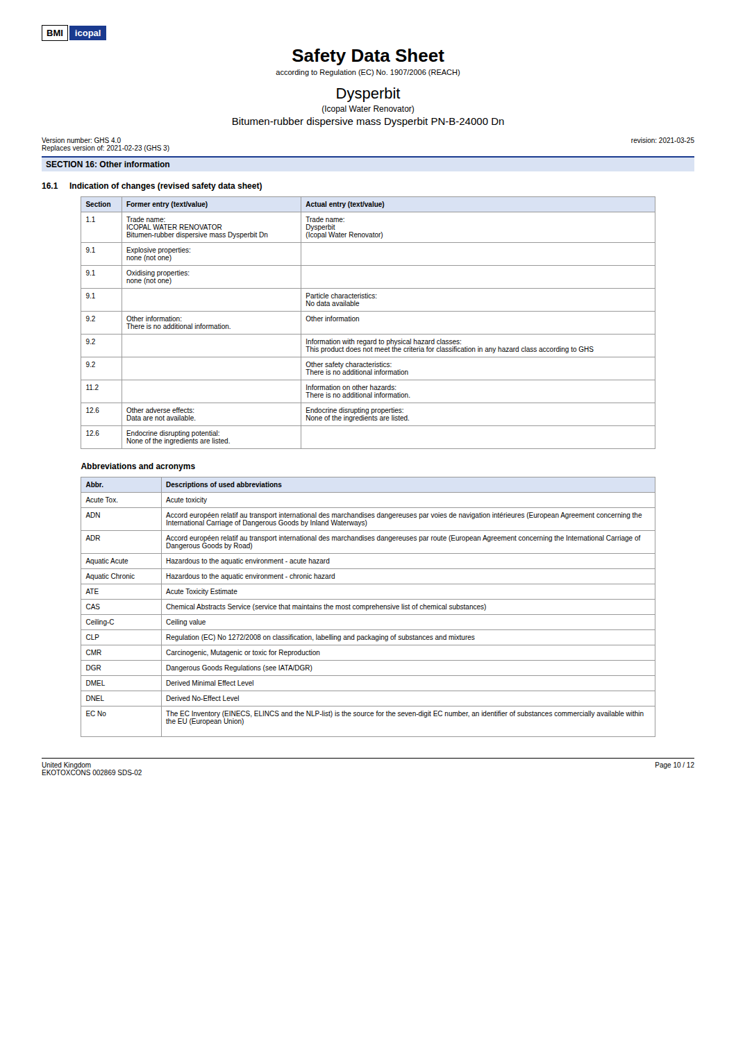BMI icopal
Safety Data Sheet
according to Regulation (EC) No. 1907/2006 (REACH)
Dysperbit
(Icopal Water Renovator)
Bitumen-rubber dispersive mass Dysperbit PN-B-24000 Dn
Version number: GHS 4.0
Replaces version of: 2021-02-23 (GHS 3)
revision: 2021-03-25
SECTION 16: Other information
16.1 Indication of changes (revised safety data sheet)
| Section | Former entry (text/value) | Actual entry (text/value) |
| --- | --- | --- |
| 1.1 | Trade name: ICOPAL WATER RENOVATOR Bitumen-rubber dispersive mass Dysperbit Dn | Trade name: Dysperbit (Icopal Water Renovator) |
| 9.1 | Explosive properties: none (not one) | |
| 9.1 | Oxidising properties: none (not one) | |
| 9.1 | | Particle characteristics: No data available |
| 9.2 | Other information: There is no additional information. | Other information |
| 9.2 | | Information with regard to physical hazard classes: This product does not meet the criteria for classification in any hazard class according to GHS |
| 9.2 | | Other safety characteristics: There is no additional information |
| 11.2 | | Information on other hazards: There is no additional information. |
| 12.6 | Other adverse effects: Data are not available. | Endocrine disrupting properties: None of the ingredients are listed. |
| 12.6 | Endocrine disrupting potential: None of the ingredients are listed. | |
Abbreviations and acronyms
| Abbr. | Descriptions of used abbreviations |
| --- | --- |
| Acute Tox. | Acute toxicity |
| ADN | Accord européen relatif au transport international des marchandises dangereuses par voies de navigation intérieures (European Agreement concerning the International Carriage of Dangerous Goods by Inland Waterways) |
| ADR | Accord européen relatif au transport international des marchandises dangereuses par route (European Agreement concerning the International Carriage of Dangerous Goods by Road) |
| Aquatic Acute | Hazardous to the aquatic environment - acute hazard |
| Aquatic Chronic | Hazardous to the aquatic environment - chronic hazard |
| ATE | Acute Toxicity Estimate |
| CAS | Chemical Abstracts Service (service that maintains the most comprehensive list of chemical substances) |
| Ceiling-C | Ceiling value |
| CLP | Regulation (EC) No 1272/2008 on classification, labelling and packaging of substances and mixtures |
| CMR | Carcinogenic, Mutagenic or toxic for Reproduction |
| DGR | Dangerous Goods Regulations (see IATA/DGR) |
| DMEL | Derived Minimal Effect Level |
| DNEL | Derived No-Effect Level |
| EC No | The EC Inventory (EINECS, ELINCS and the NLP-list) is the source for the seven-digit EC number, an identifier of substances commercially available within the EU (European Union) |
United Kingdom
EKOTOXCONS 002869 SDS-02
Page 10 / 12